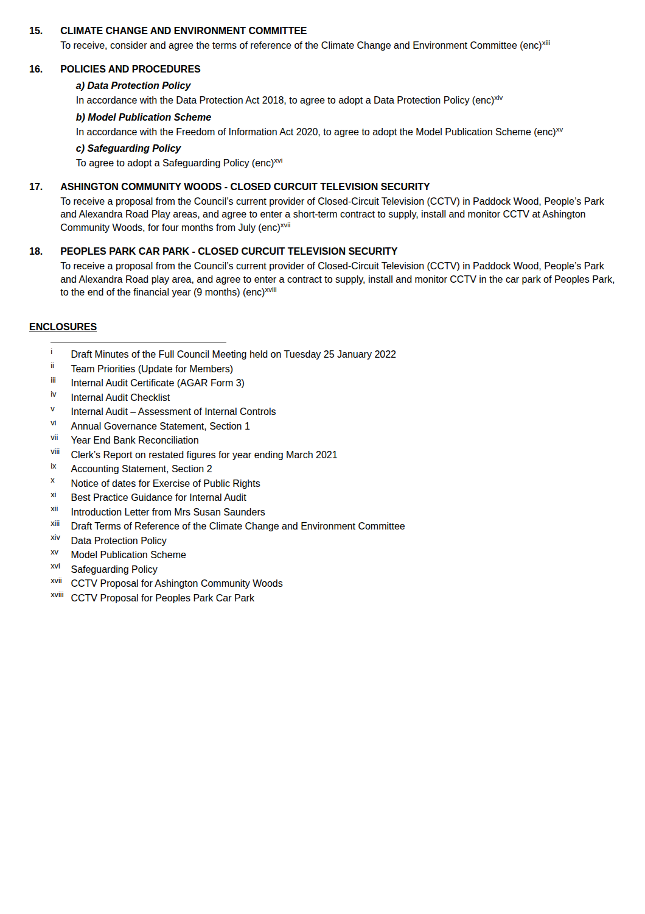15.
Climate Change and Environment Committee
To receive, consider and agree the terms of reference of the Climate Change and Environment Committee (enc)xiii
16.
Policies and Procedures
a) Data Protection Policy
In accordance with the Data Protection Act 2018, to agree to adopt a Data Protection Policy (enc)xiv
b) Model Publication Scheme
In accordance with the Freedom of Information Act 2020, to agree to adopt the Model Publication Scheme (enc)xv
c) Safeguarding Policy
To agree to adopt a Safeguarding Policy (enc)xvi
17.
Ashington Community Woods - Closed Curcuit Television Security
To receive a proposal from the Council’s current provider of Closed-Circuit Television (CCTV) in Paddock Wood, People’s Park and Alexandra Road Play areas, and agree to enter a short-term contract to supply, install and monitor CCTV at Ashington Community Woods, for four months from July (enc)xvii
18.
Peoples Park Car Park - Closed Curcuit Television Security
To receive a proposal from the Council’s current provider of Closed-Circuit Television (CCTV) in Paddock Wood, People’s Park and Alexandra Road play area, and agree to enter a contract to supply, install and monitor CCTV in the car park of Peoples Park, to the end of the financial year (9 months) (enc)xviii
Enclosures
i Draft Minutes of the Full Council Meeting held on Tuesday 25 January 2022
ii Team Priorities (Update for Members)
iii Internal Audit Certificate (AGAR Form 3)
iv Internal Audit Checklist
v Internal Audit – Assessment of Internal Controls
vi Annual Governance Statement, Section 1
vii Year End Bank Reconciliation
viii Clerk’s Report on restated figures for year ending March 2021
ix Accounting Statement, Section 2
x Notice of dates for Exercise of Public Rights
xi Best Practice Guidance for Internal Audit
xii Introduction Letter from Mrs Susan Saunders
xiii Draft Terms of Reference of the Climate Change and Environment Committee
xiv Data Protection Policy
xv Model Publication Scheme
xvi Safeguarding Policy
xvii CCTV Proposal for Ashington Community Woods
xviii CCTV Proposal for Peoples Park Car Park